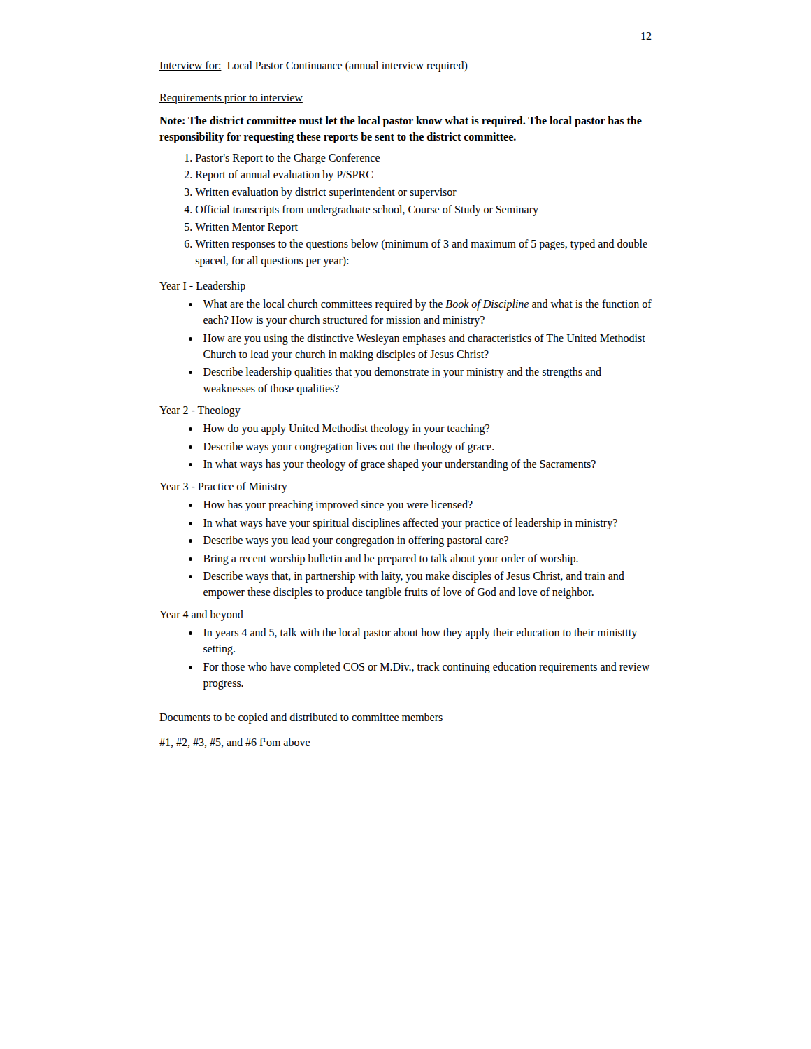12
Interview for: Local Pastor Continuance (annual interview required)
Requirements prior to interview
Note: The district committee must let the local pastor know what is required. The local pastor has the responsibility for requesting these reports be sent to the district committee.
Pastor's Report to the Charge Conference
Report of annual evaluation by P/SPRC
Written evaluation by district superintendent or supervisor
Official transcripts from undergraduate school, Course of Study or Seminary
Written Mentor Report
Written responses to the questions below (minimum of 3 and maximum of 5 pages, typed and double spaced, for all questions per year):
Year I - Leadership
What are the local church committees required by the Book of Discipline and what is the function of each? How is your church structured for mission and ministry?
How are you using the distinctive Wesleyan emphases and characteristics of The United Methodist Church to lead your church in making disciples of Jesus Christ?
Describe leadership qualities that you demonstrate in your ministry and the strengths and weaknesses of those qualities?
Year 2 - Theology
How do you apply United Methodist theology in your teaching?
Describe ways your congregation lives out the theology of grace.
In what ways has your theology of grace shaped your understanding of the Sacraments?
Year 3 - Practice of Ministry
How has your preaching improved since you were licensed?
In what ways have your spiritual disciplines affected your practice of leadership in ministry?
Describe ways you lead your congregation in offering pastoral care?
Bring a recent worship bulletin and be prepared to talk about your order of worship.
Describe ways that, in partnership with laity, you make disciples of Jesus Christ, and train and empower these disciples to produce tangible fruits of love of God and love of neighbor.
Year 4 and beyond
In years 4 and 5, talk with the local pastor about how they apply their education to their ministtty setting.
For those who have completed COS or M.Div., track continuing education requirements and review progress.
Documents to be copied and distributed to committee members
#1, #2, #3, #5, and #6 from above